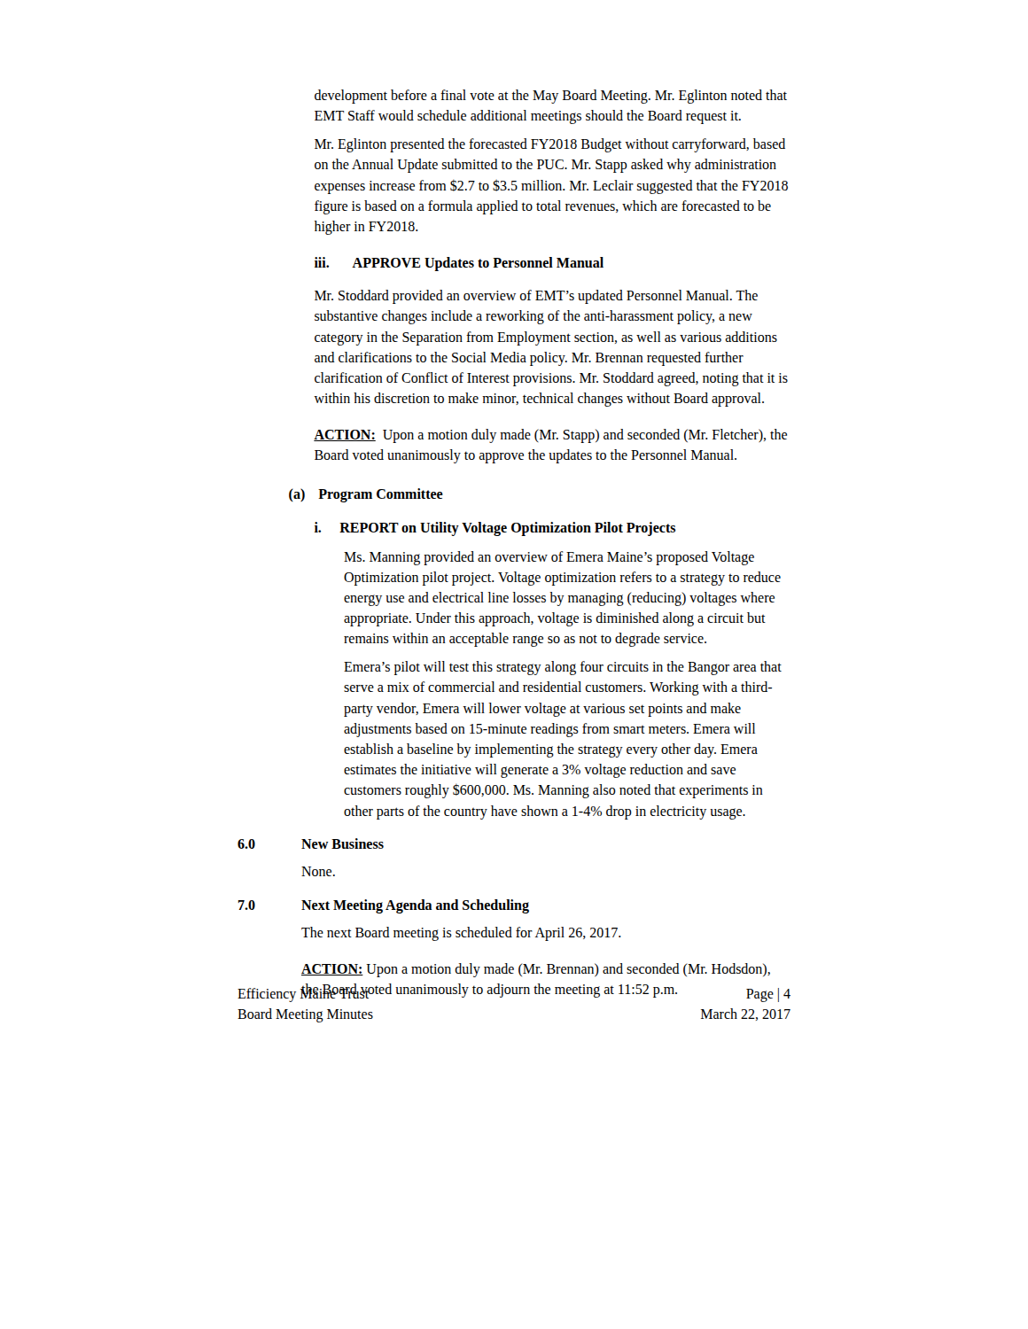development before a final vote at the May Board Meeting. Mr. Eglinton noted that EMT Staff would schedule additional meetings should the Board request it.
Mr. Eglinton presented the forecasted FY2018 Budget without carryforward, based on the Annual Update submitted to the PUC. Mr. Stapp asked why administration expenses increase from $2.7 to $3.5 million. Mr. Leclair suggested that the FY2018 figure is based on a formula applied to total revenues, which are forecasted to be higher in FY2018.
iii. APPROVE Updates to Personnel Manual
Mr. Stoddard provided an overview of EMT’s updated Personnel Manual. The substantive changes include a reworking of the anti-harassment policy, a new category in the Separation from Employment section, as well as various additions and clarifications to the Social Media policy. Mr. Brennan requested further clarification of Conflict of Interest provisions. Mr. Stoddard agreed, noting that it is within his discretion to make minor, technical changes without Board approval.
ACTION: Upon a motion duly made (Mr. Stapp) and seconded (Mr. Fletcher), the Board voted unanimously to approve the updates to the Personnel Manual.
(a) Program Committee
i. REPORT on Utility Voltage Optimization Pilot Projects
Ms. Manning provided an overview of Emera Maine’s proposed Voltage Optimization pilot project. Voltage optimization refers to a strategy to reduce energy use and electrical line losses by managing (reducing) voltages where appropriate. Under this approach, voltage is diminished along a circuit but remains within an acceptable range so as not to degrade service.
Emera’s pilot will test this strategy along four circuits in the Bangor area that serve a mix of commercial and residential customers. Working with a third-party vendor, Emera will lower voltage at various set points and make adjustments based on 15-minute readings from smart meters. Emera will establish a baseline by implementing the strategy every other day. Emera estimates the initiative will generate a 3% voltage reduction and save customers roughly $600,000. Ms. Manning also noted that experiments in other parts of the country have shown a 1-4% drop in electricity usage.
6.0 New Business
None.
7.0 Next Meeting Agenda and Scheduling
The next Board meeting is scheduled for April 26, 2017.
ACTION: Upon a motion duly made (Mr. Brennan) and seconded (Mr. Hodsdon), the Board voted unanimously to adjourn the meeting at 11:52 p.m.
Efficiency Maine Trust
Page | 4
Board Meeting Minutes
March 22, 2017